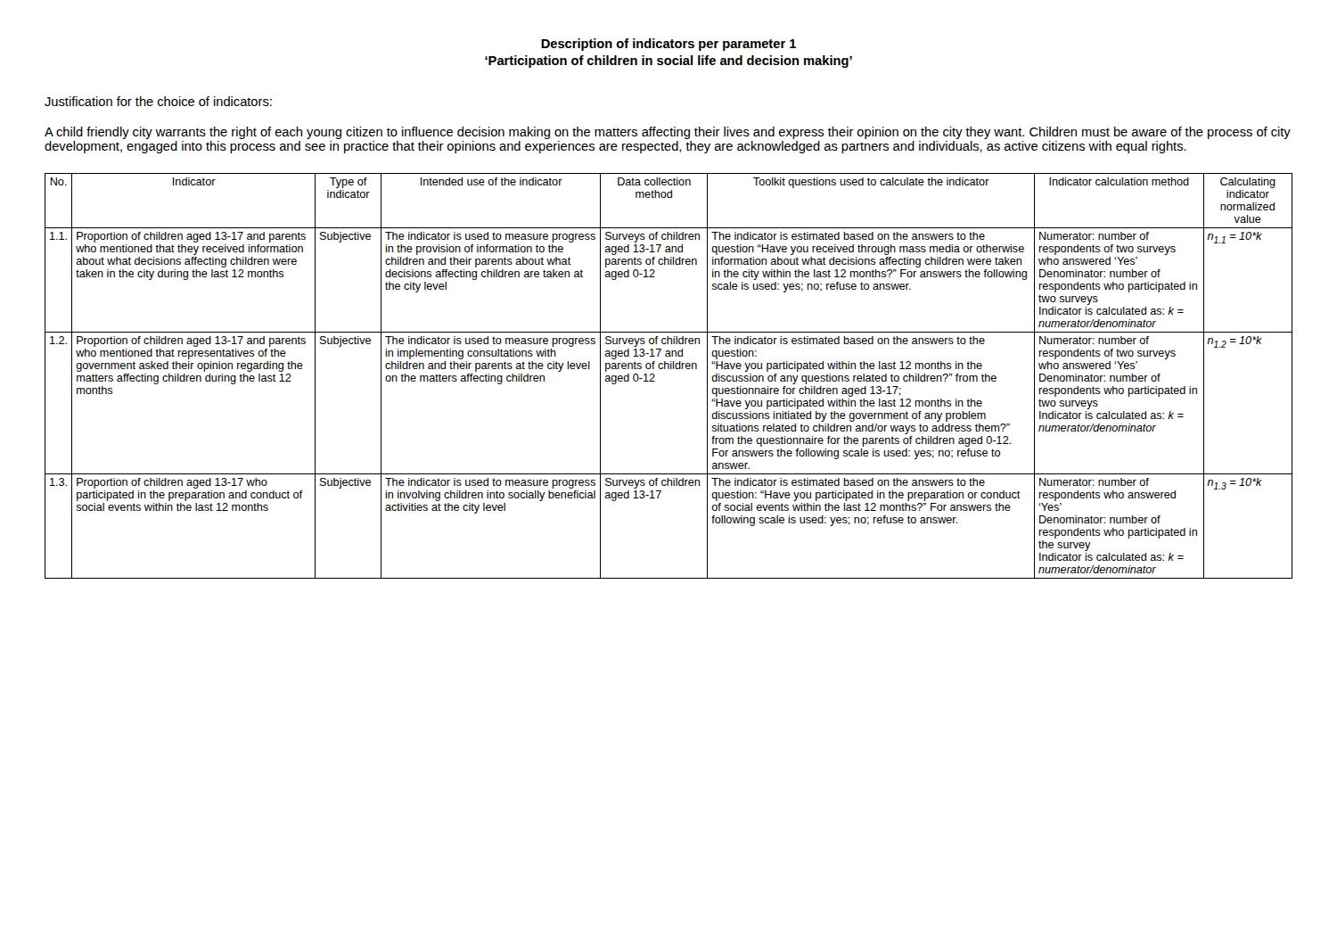Description of indicators per parameter 1 ‘Participation of children in social life and decision making’
Justification for the choice of indicators:
A child friendly city warrants the right of each young citizen to influence decision making on the matters affecting their lives and express their opinion on the city they want. Children must be aware of the process of city development, engaged into this process and see in practice that their opinions and experiences are respected, they are acknowledged as partners and individuals, as active citizens with equal rights.
| No. | Indicator | Type of indicator | Intended use of the indicator | Data collection method | Toolkit questions used to calculate the indicator | Indicator calculation method | Calculating indicator normalized value |
| --- | --- | --- | --- | --- | --- | --- | --- |
| 1.1. | Proportion of children aged 13-17 and parents who mentioned that they received information about what decisions affecting children were taken in the city during the last 12 months | Subjective | The indicator is used to measure progress in the provision of information to the children and their parents about what decisions affecting children are taken at the city level | Surveys of children aged 13-17 and parents of children aged 0-12 | The indicator is estimated based on the answers to the question “Have you received through mass media or otherwise information about what decisions affecting children were taken in the city within the last 12 months?” For answers the following scale is used: yes; no; refuse to answer. | Numerator: number of respondents of two surveys who answered ‘Yes’ Denominator: number of respondents who participated in two surveys Indicator is calculated as: k = numerator/denominator | n 1.1 = 10*k |
| 1.2. | Proportion of children aged 13-17 and parents who mentioned that representatives of the government asked their opinion regarding the matters affecting children during the last 12 months | Subjective | The indicator is used to measure progress in implementing consultations with children and their parents at the city level on the matters affecting children | Surveys of children aged 13-17 and parents of children aged 0-12 | The indicator is estimated based on the answers to the question: “Have you participated within the last 12 months in the discussion of any questions related to children?” from the questionnaire for children aged 13-17; “Have you participated within the last 12 months in the discussions initiated by the government of any problem situations related to children and/or ways to address them?” from the questionnaire for the parents of children aged 0-12. For answers the following scale is used: yes; no; refuse to answer. | Numerator: number of respondents of two surveys who answered ‘Yes’ Denominator: number of respondents who participated in two surveys Indicator is calculated as: k = numerator/denominator | n 1.2 = 10*k |
| 1.3. | Proportion of children aged 13-17 who participated in the preparation and conduct of social events within the last 12 months | Subjective | The indicator is used to measure progress in involving children into socially beneficial activities at the city level | Surveys of children aged 13-17 | The indicator is estimated based on the answers to the question: “Have you participated in the preparation or conduct of social events within the last 12 months?” For answers the following scale is used: yes; no; refuse to answer. | Numerator: number of respondents who answered ‘Yes’ Denominator: number of respondents who participated in the survey Indicator is calculated as: k = numerator/denominator | n 1.3 = 10*k |